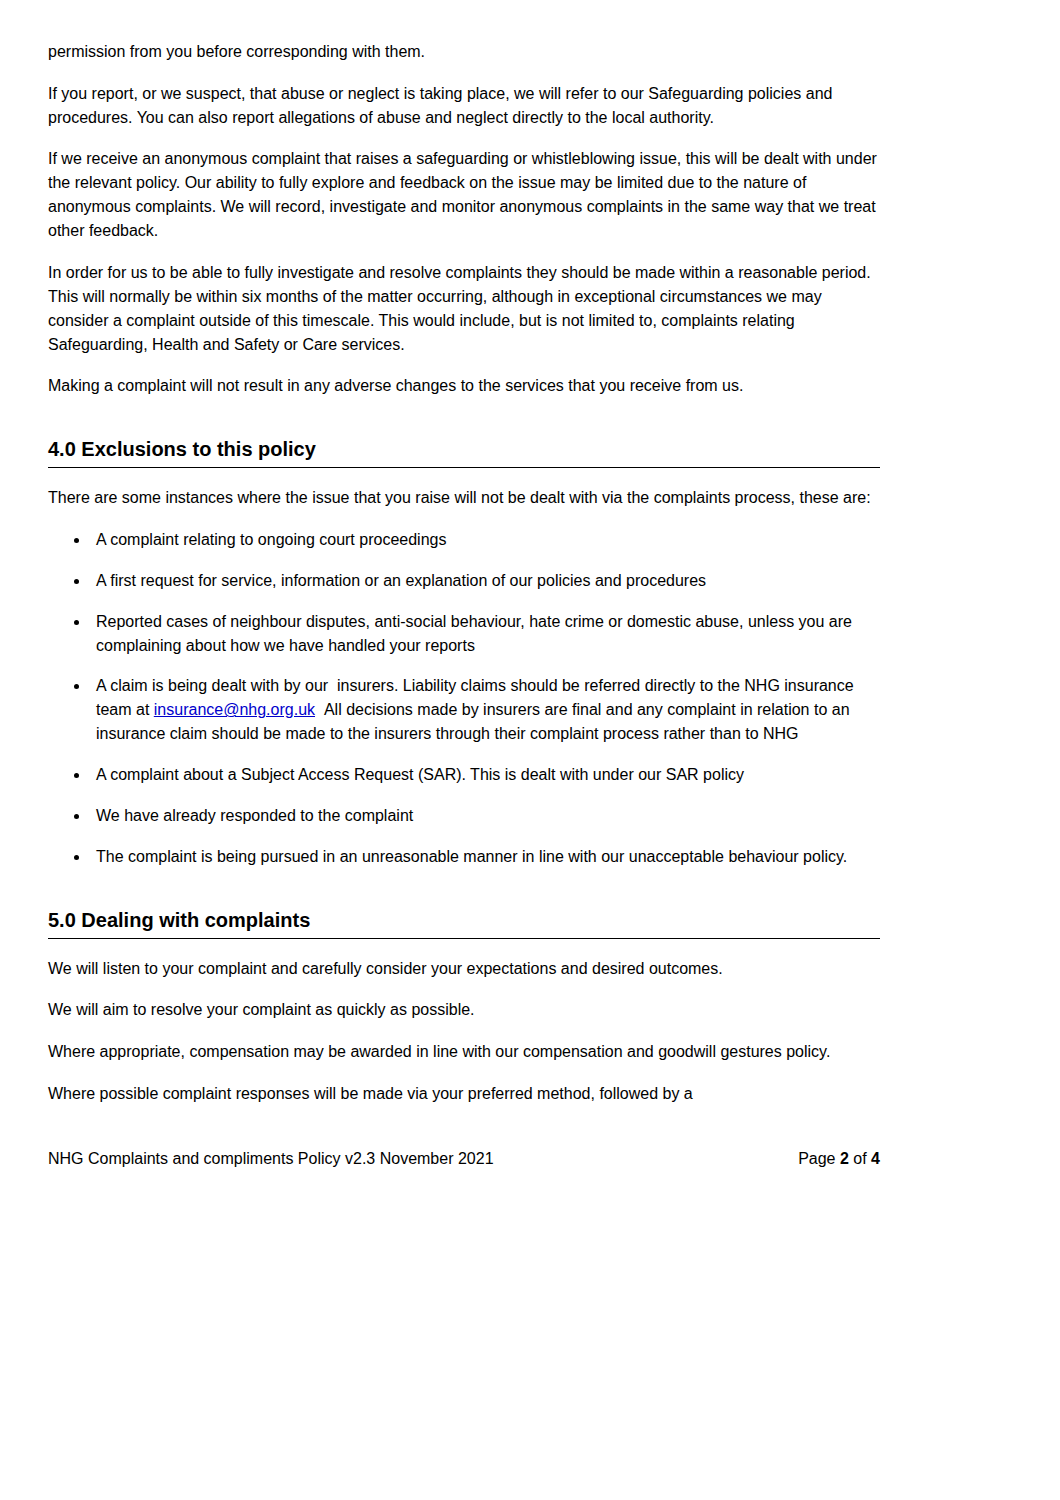permission from you before corresponding with them.
If you report, or we suspect, that abuse or neglect is taking place, we will refer to our Safeguarding policies and procedures. You can also report allegations of abuse and neglect directly to the local authority.
If we receive an anonymous complaint that raises a safeguarding or whistleblowing issue, this will be dealt with under the relevant policy. Our ability to fully explore and feedback on the issue may be limited due to the nature of anonymous complaints. We will record, investigate and monitor anonymous complaints in the same way that we treat other feedback.
In order for us to be able to fully investigate and resolve complaints they should be made within a reasonable period. This will normally be within six months of the matter occurring, although in exceptional circumstances we may consider a complaint outside of this timescale. This would include, but is not limited to, complaints relating Safeguarding, Health and Safety or Care services.
Making a complaint will not result in any adverse changes to the services that you receive from us.
4.0 Exclusions to this policy
There are some instances where the issue that you raise will not be dealt with via the complaints process, these are:
A complaint relating to ongoing court proceedings
A first request for service, information or an explanation of our policies and procedures
Reported cases of neighbour disputes, anti-social behaviour, hate crime or domestic abuse, unless you are complaining about how we have handled your reports
A claim is being dealt with by our insurers. Liability claims should be referred directly to the NHG insurance team at insurance@nhg.org.uk All decisions made by insurers are final and any complaint in relation to an insurance claim should be made to the insurers through their complaint process rather than to NHG
A complaint about a Subject Access Request (SAR). This is dealt with under our SAR policy
We have already responded to the complaint
The complaint is being pursued in an unreasonable manner in line with our unacceptable behaviour policy.
5.0 Dealing with complaints
We will listen to your complaint and carefully consider your expectations and desired outcomes.
We will aim to resolve your complaint as quickly as possible.
Where appropriate, compensation may be awarded in line with our compensation and goodwill gestures policy.
Where possible complaint responses will be made via your preferred method, followed by a
NHG Complaints and compliments Policy v2.3 November 2021 Page 2 of 4